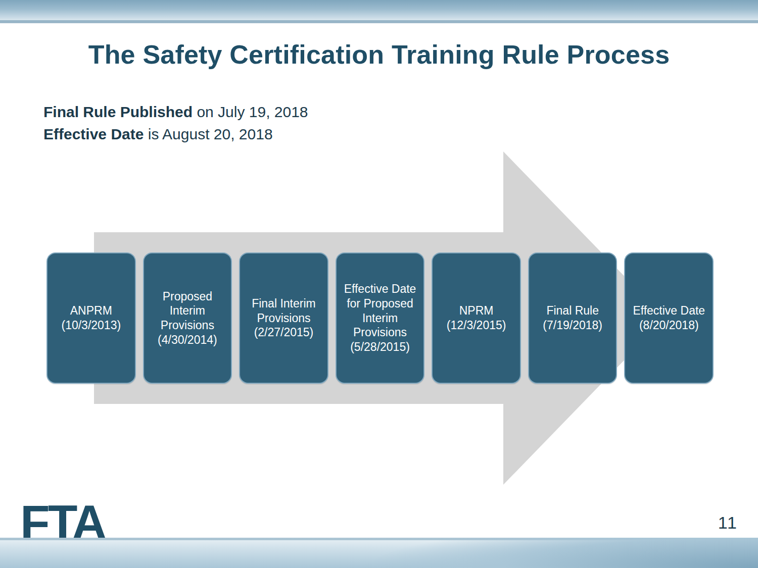The Safety Certification Training Rule Process
Final Rule Published on July 19, 2018
Effective Date is August 20, 2018
ANPRM
(10/3/2013)
Proposed Interim Provisions
(4/30/2014)
Final Interim Provisions
(2/27/2015)
Effective Date for Proposed Interim Provisions
(5/28/2015)
NPRM
(12/3/2015)
Final Rule
(7/19/2018)
Effective Date
(8/20/2018)
11
FTA
F E D E R A L T R A N S I T A D M I N I S T R A T I O N